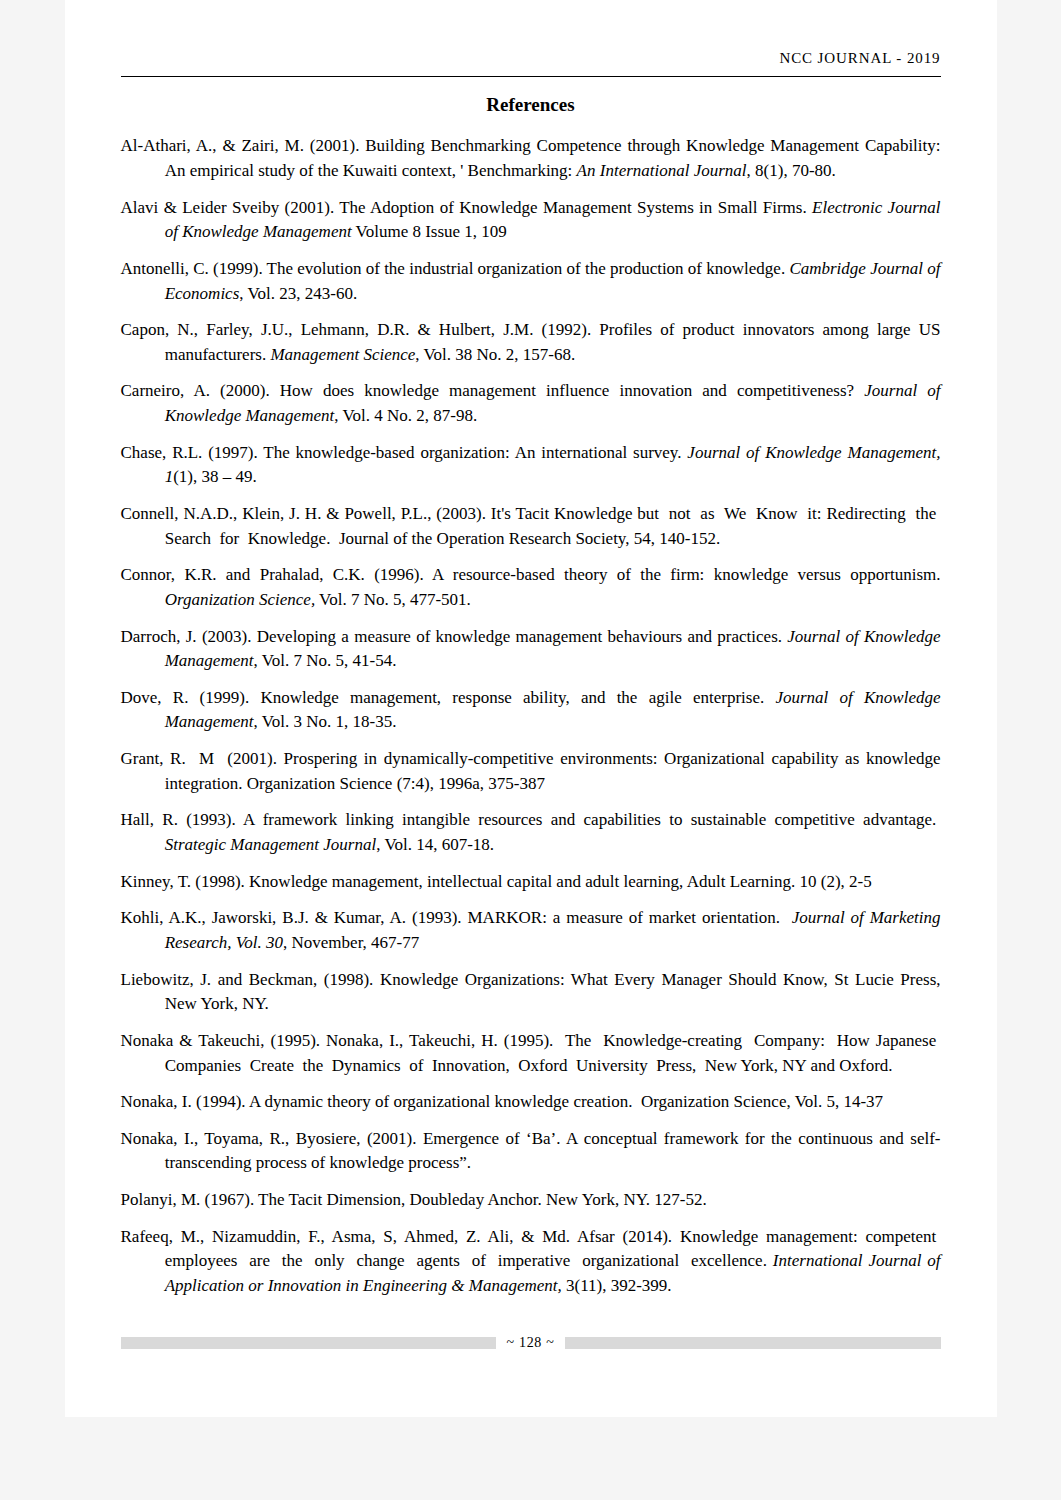NCC JOURNAL - 2019
References
Al-Athari, A., & Zairi, M. (2001). Building Benchmarking Competence through Knowledge Management Capability: An empirical study of the Kuwaiti context, ' Benchmarking: An International Journal, 8(1), 70-80.
Alavi & Leider Sveiby (2001). The Adoption of Knowledge Management Systems in Small Firms. Electronic Journal of Knowledge Management Volume 8 Issue 1, 109
Antonelli, C. (1999). The evolution of the industrial organization of the production of knowledge. Cambridge Journal of Economics, Vol. 23, 243-60.
Capon, N., Farley, J.U., Lehmann, D.R. & Hulbert, J.M. (1992). Profiles of product innovators among large US manufacturers. Management Science, Vol. 38 No. 2, 157-68.
Carneiro, A. (2000). How does knowledge management influence innovation and competitiveness? Journal of Knowledge Management, Vol. 4 No. 2, 87-98.
Chase, R.L. (1997). The knowledge-based organization: An international survey. Journal of Knowledge Management, 1(1), 38 – 49.
Connell, N.A.D., Klein, J. H. & Powell, P.L., (2003). It's Tacit Knowledge but not as We Know it: Redirecting the Search for Knowledge. Journal of the Operation Research Society, 54, 140-152.
Connor, K.R. and Prahalad, C.K. (1996). A resource-based theory of the firm: knowledge versus opportunism. Organization Science, Vol. 7 No. 5, 477-501.
Darroch, J. (2003). Developing a measure of knowledge management behaviours and practices. Journal of Knowledge Management, Vol. 7 No. 5, 41-54.
Dove, R. (1999). Knowledge management, response ability, and the agile enterprise. Journal of Knowledge Management, Vol. 3 No. 1, 18-35.
Grant, R. M (2001). Prospering in dynamically-competitive environments: Organizational capability as knowledge integration. Organization Science (7:4), 1996a, 375-387
Hall, R. (1993). A framework linking intangible resources and capabilities to sustainable competitive advantage. Strategic Management Journal, Vol. 14, 607-18.
Kinney, T. (1998). Knowledge management, intellectual capital and adult learning, Adult Learning. 10 (2), 2-5
Kohli, A.K., Jaworski, B.J. & Kumar, A. (1993). MARKOR: a measure of market orientation. Journal of Marketing Research, Vol. 30, November, 467-77
Liebowitz, J. and Beckman, (1998). Knowledge Organizations: What Every Manager Should Know, St Lucie Press, New York, NY.
Nonaka & Takeuchi, (1995). Nonaka, I., Takeuchi, H. (1995). The Knowledge-creating Company: How Japanese Companies Create the Dynamics of Innovation, Oxford University Press, New York, NY and Oxford.
Nonaka, I. (1994). A dynamic theory of organizational knowledge creation. Organization Science, Vol. 5, 14-37
Nonaka, I., Toyama, R., Byosiere, (2001). Emergence of ‘Ba’. A conceptual framework for the continuous and self-transcending process of knowledge process”.
Polanyi, M. (1967). The Tacit Dimension, Doubleday Anchor. New York, NY. 127-52.
Rafeeq, M., Nizamuddin, F., Asma, S, Ahmed, Z. Ali, & Md. Afsar (2014). Knowledge management: competent employees are the only change agents of imperative organizational excellence. International Journal of Application or Innovation in Engineering & Management, 3(11), 392-399.
~ 128 ~